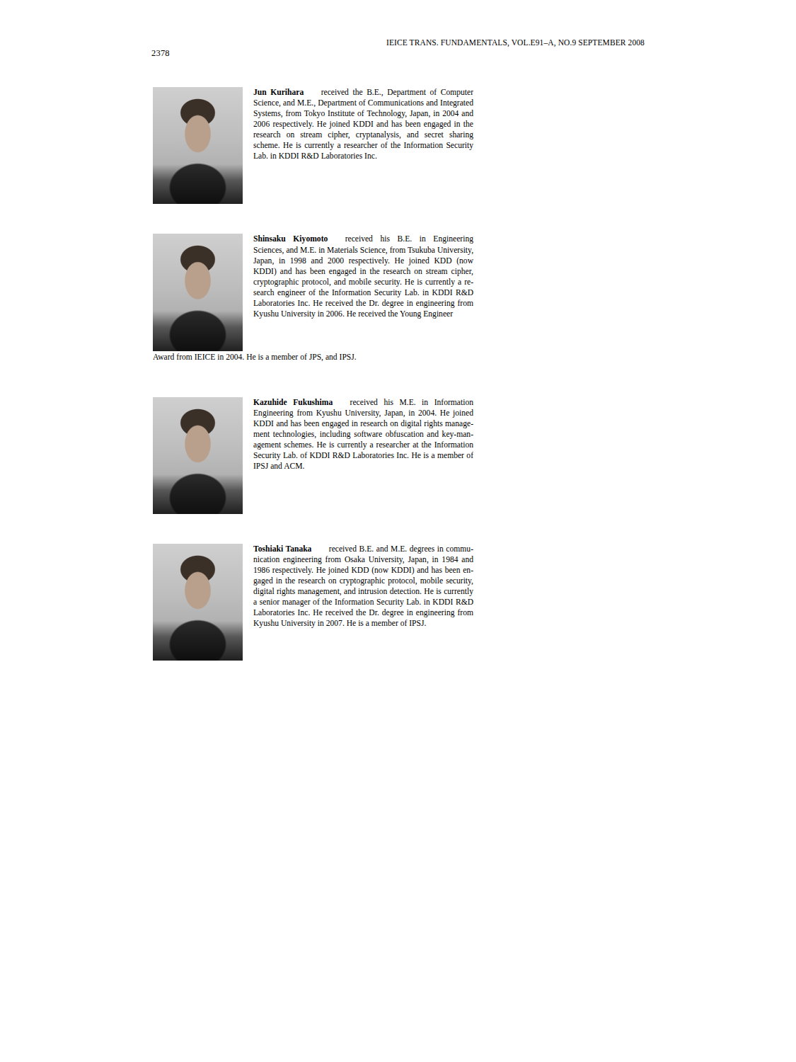2378
IEICE TRANS. FUNDAMENTALS, VOL.E91–A, NO.9 SEPTEMBER 2008
Jun Kurihara received the B.E., Department of Computer Science, and M.E., Department of Communications and Integrated Systems, from Tokyo Institute of Technology, Japan, in 2004 and 2006 respectively. He joined KDDI and has been engaged in the research on stream cipher, cryptanalysis, and secret sharing scheme. He is currently a researcher of the Information Security Lab. in KDDI R&D Laboratories Inc.
Shinsaku Kiyomoto received his B.E. in Engineering Sciences, and M.E. in Materials Science, from Tsukuba University, Japan, in 1998 and 2000 respectively. He joined KDD (now KDDI) and has been engaged in the research on stream cipher, cryptographic protocol, and mobile security. He is currently a research engineer of the Information Security Lab. in KDDI R&D Laboratories Inc. He received the Dr. degree in engineering from Kyushu University in 2006. He received the Young Engineer
Award from IEICE in 2004. He is a member of JPS, and IPSJ.
Kazuhide Fukushima received his M.E. in Information Engineering from Kyushu University, Japan, in 2004. He joined KDDI and has been engaged in research on digital rights management technologies, including software obfuscation and key-management schemes. He is currently a researcher at the Information Security Lab. of KDDI R&D Laboratories Inc. He is a member of IPSJ and ACM.
Toshiaki Tanaka received B.E. and M.E. degrees in communication engineering from Osaka University, Japan, in 1984 and 1986 respectively. He joined KDD (now KDDI) and has been engaged in the research on cryptographic protocol, mobile security, digital rights management, and intrusion detection. He is currently a senior manager of the Information Security Lab. in KDDI R&D Laboratories Inc. He received the Dr. degree in engineering from Kyushu University in 2007. He is a member of IPSJ.